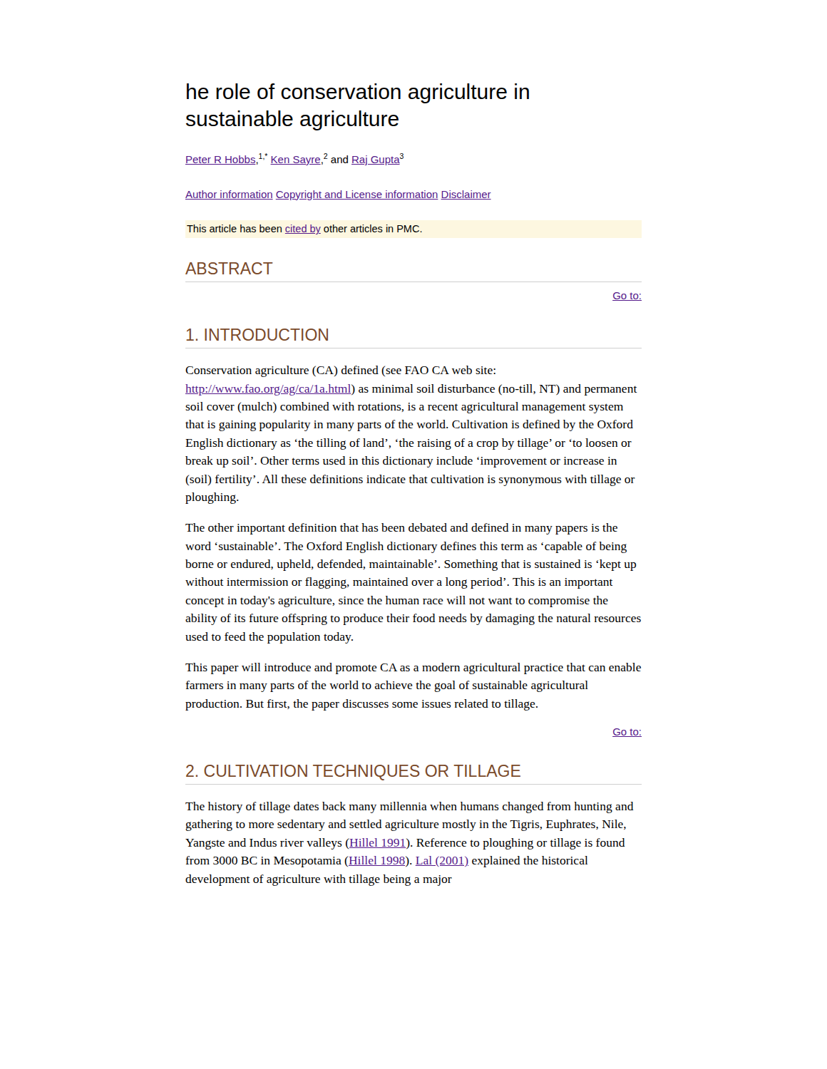he role of conservation agriculture in sustainable agriculture
Peter R Hobbs,1,* Ken Sayre,2 and Raj Gupta3
Author information Copyright and License information Disclaimer
This article has been cited by other articles in PMC.
ABSTRACT
Go to:
1. INTRODUCTION
Conservation agriculture (CA) defined (see FAO CA web site: http://www.fao.org/ag/ca/1a.html) as minimal soil disturbance (no-till, NT) and permanent soil cover (mulch) combined with rotations, is a recent agricultural management system that is gaining popularity in many parts of the world. Cultivation is defined by the Oxford English dictionary as ‘the tilling of land’, ‘the raising of a crop by tillage’ or ‘to loosen or break up soil’. Other terms used in this dictionary include ‘improvement or increase in (soil) fertility’. All these definitions indicate that cultivation is synonymous with tillage or ploughing.
The other important definition that has been debated and defined in many papers is the word ‘sustainable’. The Oxford English dictionary defines this term as ‘capable of being borne or endured, upheld, defended, maintainable’. Something that is sustained is ‘kept up without intermission or flagging, maintained over a long period’. This is an important concept in today's agriculture, since the human race will not want to compromise the ability of its future offspring to produce their food needs by damaging the natural resources used to feed the population today.
This paper will introduce and promote CA as a modern agricultural practice that can enable farmers in many parts of the world to achieve the goal of sustainable agricultural production. But first, the paper discusses some issues related to tillage.
Go to:
2. CULTIVATION TECHNIQUES OR TILLAGE
The history of tillage dates back many millennia when humans changed from hunting and gathering to more sedentary and settled agriculture mostly in the Tigris, Euphrates, Nile, Yangste and Indus river valleys (Hillel 1991). Reference to ploughing or tillage is found from 3000 BC in Mesopotamia (Hillel 1998). Lal (2001) explained the historical development of agriculture with tillage being a major